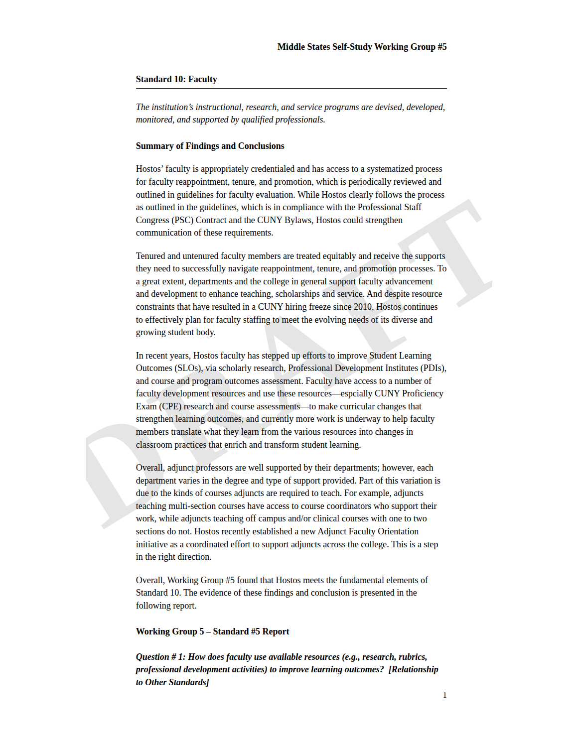DRAFT
Middle States Self-Study Working Group #5
Standard 10: Faculty
The institution’s instructional, research, and service programs are devised, developed, monitored, and supported by qualified professionals.
Summary of Findings and Conclusions
Hostos’ faculty is appropriately credentialed and has access to a systematized process for faculty reappointment, tenure, and promotion, which is periodically reviewed and outlined in guidelines for faculty evaluation. While Hostos clearly follows the process as outlined in the guidelines, which is in compliance with the Professional Staff Congress (PSC) Contract and the CUNY Bylaws, Hostos could strengthen communication of these requirements.
Tenured and untenured faculty members are treated equitably and receive the supports they need to successfully navigate reappointment, tenure, and promotion processes. To a great extent, departments and the college in general support faculty advancement and development to enhance teaching, scholarships and service. And despite resource constraints that have resulted in a CUNY hiring freeze since 2010, Hostos continues to effectively plan for faculty staffing to meet the evolving needs of its diverse and growing student body.
In recent years, Hostos faculty has stepped up efforts to improve Student Learning Outcomes (SLOs), via scholarly research, Professional Development Institutes (PDIs), and course and program outcomes assessment. Faculty have access to a number of faculty development resources and use these resources—espcially CUNY Proficiency Exam (CPE) research and course assessments—to make curricular changes that strengthen learning outcomes, and currently more work is underway to help faculty members translate what they learn from the various resources into changes in classroom practices that enrich and transform student learning.
Overall, adjunct professors are well supported by their departments; however, each department varies in the degree and type of support provided. Part of this variation is due to the kinds of courses adjuncts are required to teach. For example, adjuncts teaching multi-section courses have access to course coordinators who support their work, while adjuncts teaching off campus and/or clinical courses with one to two sections do not. Hostos recently established a new Adjunct Faculty Orientation initiative as a coordinated effort to support adjuncts across the college. This is a step in the right direction.
Overall, Working Group #5 found that Hostos meets the fundamental elements of Standard 10. The evidence of these findings and conclusion is presented in the following report.
Working Group 5 – Standard #5 Report
Question # 1: How does faculty use available resources (e.g., research, rubrics, professional development activities) to improve learning outcomes? [Relationship to Other Standards]
1